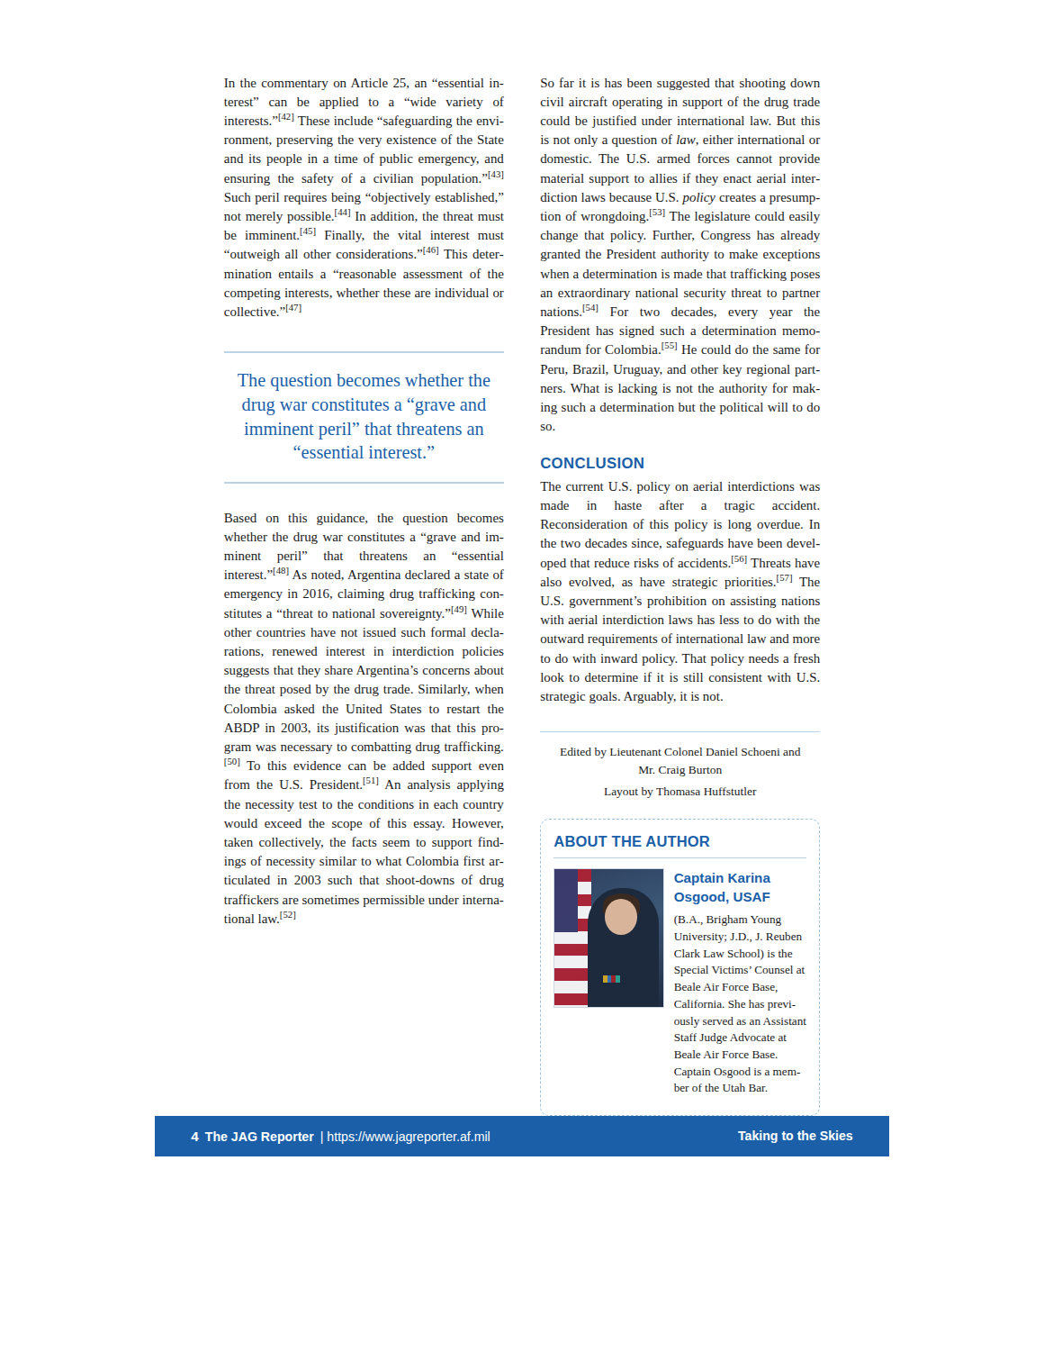In the commentary on Article 25, an “essential interest” can be applied to a “wide variety of interests.”[42] These include “safeguarding the environment, preserving the very existence of the State and its people in a time of public emergency, and ensuring the safety of a civilian population.”[43] Such peril requires being “objectively established,” not merely possible.[44] In addition, the threat must be imminent.[45] Finally, the vital interest must “outweigh all other considerations.”[46] This determination entails a “reasonable assessment of the competing interests, whether these are individual or collective.”[47]
The question becomes whether the drug war constitutes a “grave and imminent peril” that threatens an “essential interest.”
Based on this guidance, the question becomes whether the drug war constitutes a “grave and imminent peril” that threatens an “essential interest.”[48] As noted, Argentina declared a state of emergency in 2016, claiming drug trafficking constitutes a “threat to national sovereignty.”[49] While other countries have not issued such formal declarations, renewed interest in interdiction policies suggests that they share Argentina’s concerns about the threat posed by the drug trade. Similarly, when Colombia asked the United States to restart the ABDP in 2003, its justification was that this program was necessary to combatting drug trafficking.[50] To this evidence can be added support even from the U.S. President.[51] An analysis applying the necessity test to the conditions in each country would exceed the scope of this essay. However, taken collectively, the facts seem to support findings of necessity similar to what Colombia first articulated in 2003 such that shoot-downs of drug traffickers are sometimes permissible under international law.[52]
So far it is has been suggested that shooting down civil aircraft operating in support of the drug trade could be justified under international law. But this is not only a question of law, either international or domestic. The U.S. armed forces cannot provide material support to allies if they enact aerial interdiction laws because U.S. policy creates a presumption of wrongdoing.[53] The legislature could easily change that policy. Further, Congress has already granted the President authority to make exceptions when a determination is made that trafficking poses an extraordinary national security threat to partner nations.[54] For two decades, every year the President has signed such a determination memorandum for Colombia.[55] He could do the same for Peru, Brazil, Uruguay, and other key regional partners. What is lacking is not the authority for making such a determination but the political will to do so.
Conclusion
The current U.S. policy on aerial interdictions was made in haste after a tragic accident. Reconsideration of this policy is long overdue. In the two decades since, safeguards have been developed that reduce risks of accidents.[56] Threats have also evolved, as have strategic priorities.[57] The U.S. government’s prohibition on assisting nations with aerial interdiction laws has less to do with the outward requirements of international law and more to do with inward policy. That policy needs a fresh look to determine if it is still consistent with U.S. strategic goals. Arguably, it is not.
Edited by Lieutenant Colonel Daniel Schoeni and
Mr. Craig Burton
Layout by Thomasa Huffstutler
About the Author
Captain Karina Osgood, USAF
(B.A., Brigham Young University; J.D., J. Reuben Clark Law School) is the Special Victims’ Counsel at Beale Air Force Base, California. She has previously served as an Assistant Staff Judge Advocate at Beale Air Force Base. Captain Osgood is a member of the Utah Bar.
4 The JAG Reporter | https://www.jagreporter.af.mil
Taking to the Skies